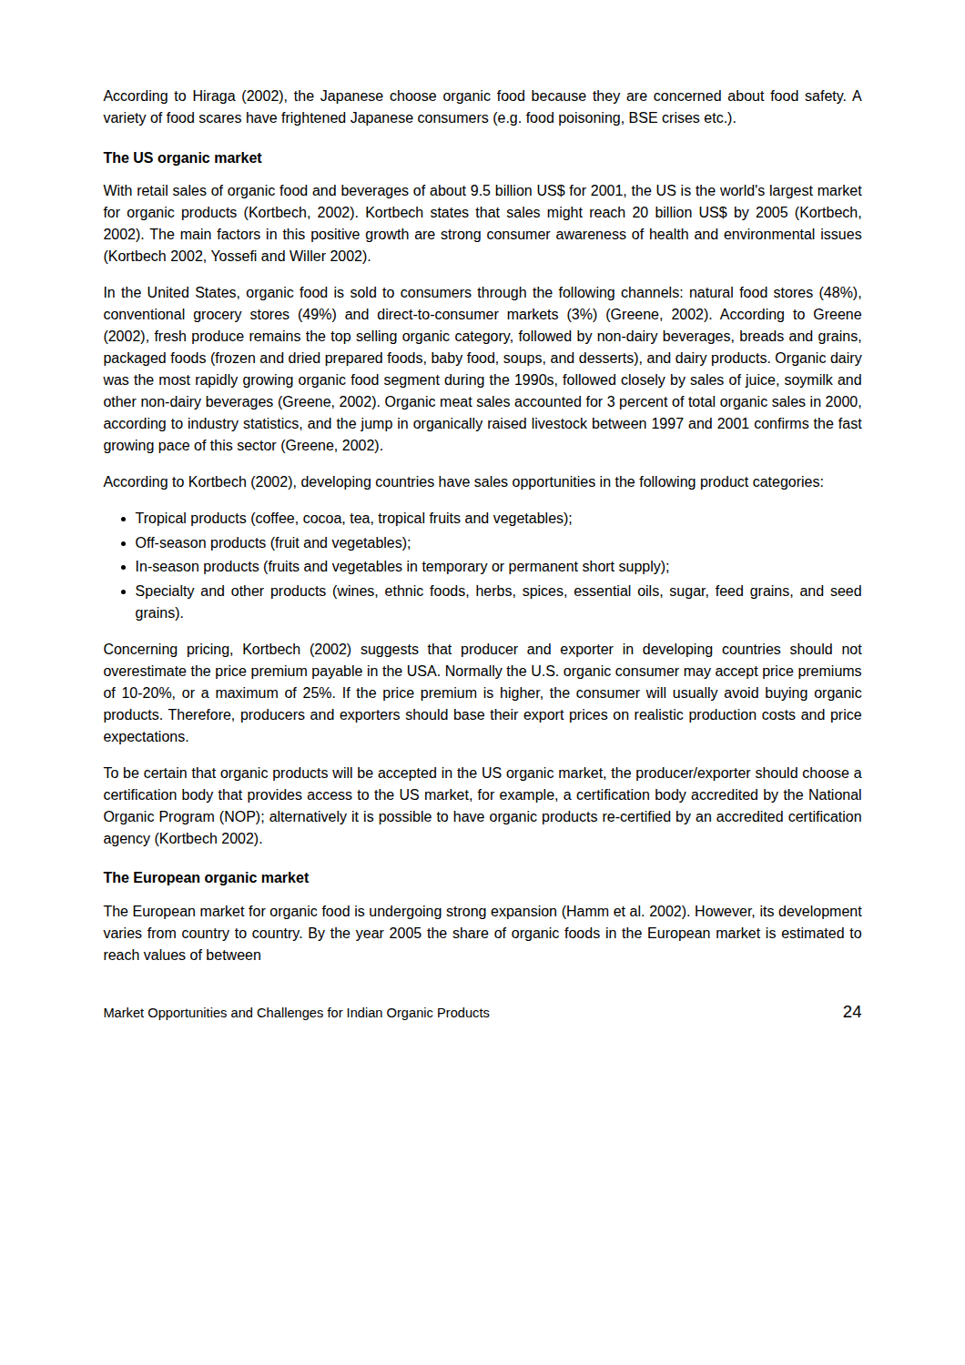According to Hiraga (2002), the Japanese choose organic food because they are concerned about food safety. A variety of food scares have frightened Japanese consumers (e.g. food poisoning, BSE crises etc.).
The US organic market
With retail sales of organic food and beverages of about 9.5 billion US$ for 2001, the US is the world's largest market for organic products (Kortbech, 2002). Kortbech states that sales might reach 20 billion US$ by 2005 (Kortbech, 2002). The main factors in this positive growth are strong consumer awareness of health and environmental issues (Kortbech 2002, Yossefi and Willer 2002).
In the United States, organic food is sold to consumers through the following channels: natural food stores (48%), conventional grocery stores (49%) and direct-to-consumer markets (3%) (Greene, 2002). According to Greene (2002), fresh produce remains the top selling organic category, followed by non-dairy beverages, breads and grains, packaged foods (frozen and dried prepared foods, baby food, soups, and desserts), and dairy products. Organic dairy was the most rapidly growing organic food segment during the 1990s, followed closely by sales of juice, soymilk and other non-dairy beverages (Greene, 2002). Organic meat sales accounted for 3 percent of total organic sales in 2000, according to industry statistics, and the jump in organically raised livestock between 1997 and 2001 confirms the fast growing pace of this sector (Greene, 2002).
According to Kortbech (2002), developing countries have sales opportunities in the following product categories:
Tropical products (coffee, cocoa, tea, tropical fruits and vegetables);
Off-season products (fruit and vegetables);
In-season products (fruits and vegetables in temporary or permanent short supply);
Specialty and other products (wines, ethnic foods, herbs, spices, essential oils, sugar, feed grains, and seed grains).
Concerning pricing, Kortbech (2002) suggests that producer and exporter in developing countries should not overestimate the price premium payable in the USA. Normally the U.S. organic consumer may accept price premiums of 10-20%, or a maximum of 25%. If the price premium is higher, the consumer will usually avoid buying organic products. Therefore, producers and exporters should base their export prices on realistic production costs and price expectations.
To be certain that organic products will be accepted in the US organic market, the producer/exporter should choose a certification body that provides access to the US market, for example, a certification body accredited by the National Organic Program (NOP); alternatively it is possible to have organic products re-certified by an accredited certification agency (Kortbech 2002).
The European organic market
The European market for organic food is undergoing strong expansion (Hamm et al. 2002). However, its development varies from country to country. By the year 2005 the share of organic foods in the European market is estimated to reach values of between
Market Opportunities and Challenges for Indian Organic Products 24